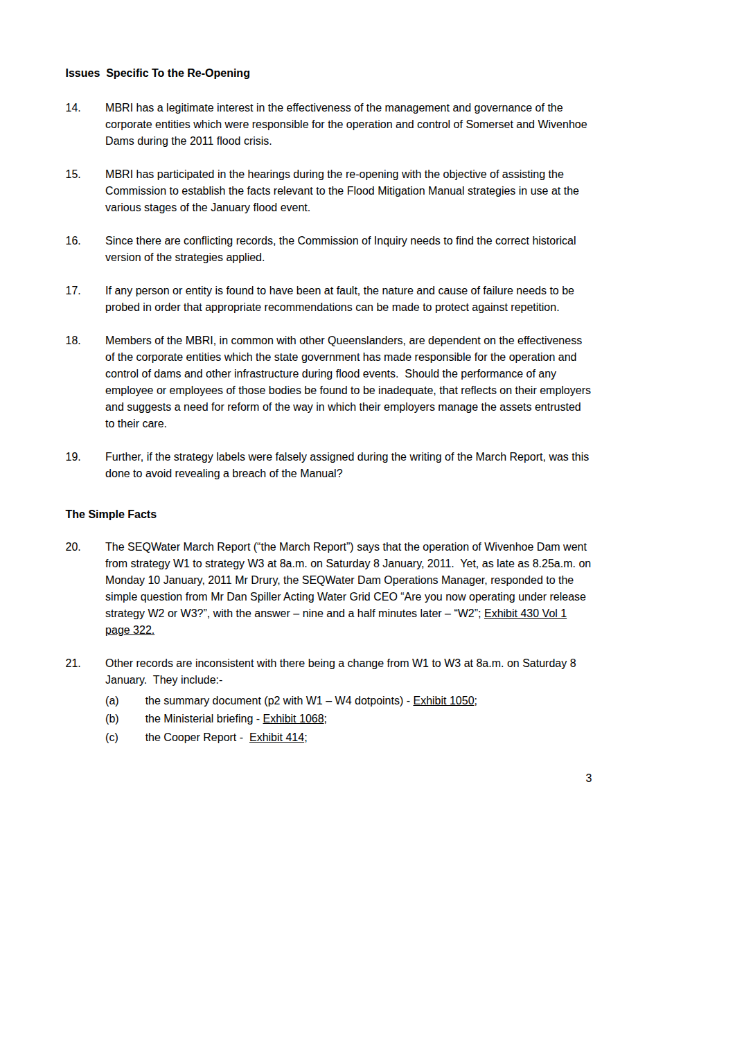Issues Specific To the Re-Opening
14. MBRI has a legitimate interest in the effectiveness of the management and governance of the corporate entities which were responsible for the operation and control of Somerset and Wivenhoe Dams during the 2011 flood crisis.
15. MBRI has participated in the hearings during the re-opening with the objective of assisting the Commission to establish the facts relevant to the Flood Mitigation Manual strategies in use at the various stages of the January flood event.
16. Since there are conflicting records, the Commission of Inquiry needs to find the correct historical version of the strategies applied.
17. If any person or entity is found to have been at fault, the nature and cause of failure needs to be probed in order that appropriate recommendations can be made to protect against repetition.
18. Members of the MBRI, in common with other Queenslanders, are dependent on the effectiveness of the corporate entities which the state government has made responsible for the operation and control of dams and other infrastructure during flood events. Should the performance of any employee or employees of those bodies be found to be inadequate, that reflects on their employers and suggests a need for reform of the way in which their employers manage the assets entrusted to their care.
19. Further, if the strategy labels were falsely assigned during the writing of the March Report, was this done to avoid revealing a breach of the Manual?
The Simple Facts
20. The SEQWater March Report (“the March Report”) says that the operation of Wivenhoe Dam went from strategy W1 to strategy W3 at 8a.m. on Saturday 8 January, 2011. Yet, as late as 8.25a.m. on Monday 10 January, 2011 Mr Drury, the SEQWater Dam Operations Manager, responded to the simple question from Mr Dan Spiller Acting Water Grid CEO “Are you now operating under release strategy W2 or W3?”, with the answer – nine and a half minutes later – “W2”; Exhibit 430 Vol 1 page 322.
21. Other records are inconsistent with there being a change from W1 to W3 at 8a.m. on Saturday 8 January. They include:-
(a) the summary document (p2 with W1 – W4 dotpoints) - Exhibit 1050;
(b) the Ministerial briefing - Exhibit 1068;
(c) the Cooper Report - Exhibit 414;
3